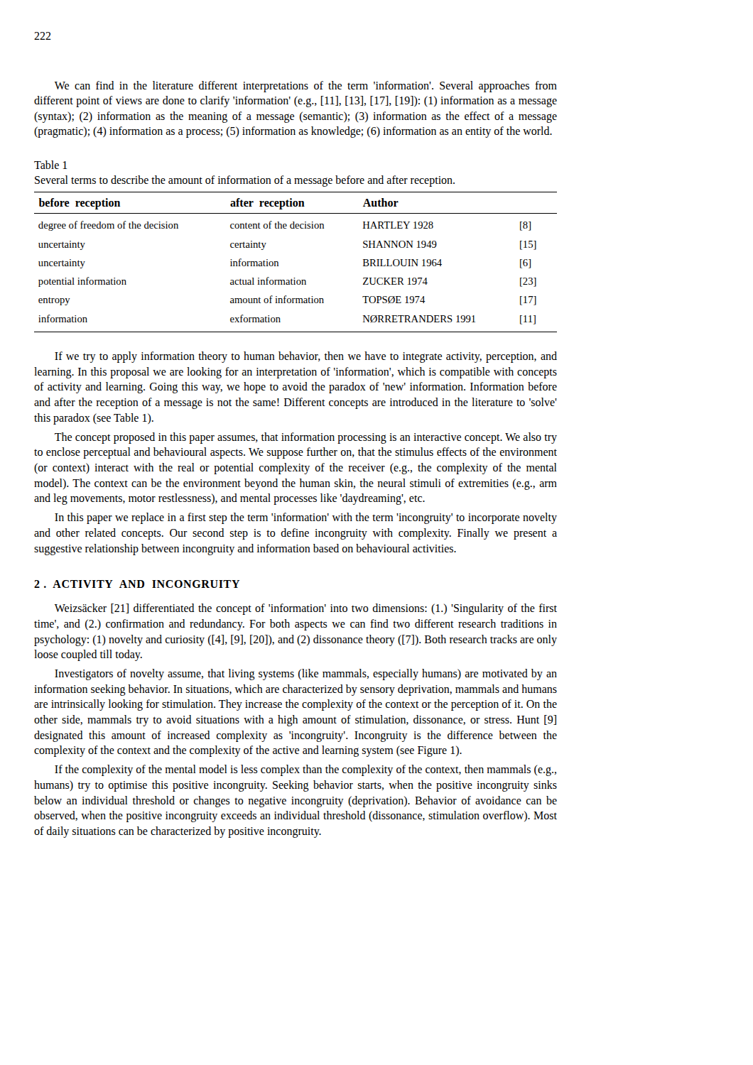222
We can find in the literature different interpretations of the term 'information'. Several approaches from different point of views are done to clarify 'information' (e.g., [11], [13], [17], [19]): (1) information as a message (syntax); (2) information as the meaning of a message (semantic); (3) information as the effect of a message (pragmatic); (4) information as a process; (5) information as knowledge; (6) information as an entity of the world.
Table 1
Several terms to describe the amount of information of a message before and after reception.
| before reception | after reception | Author |
| --- | --- | --- |
| degree of freedom of the decision | content of the decision | HARTLEY 1928 | [8] |
| uncertainty | certainty | SHANNON 1949 | [15] |
| uncertainty | information | BRILLOUIN 1964 | [6] |
| potential information | actual information | ZUCKER 1974 | [23] |
| entropy | amount of information | TOPSØE 1974 | [17] |
| information | exformation | NØRRETRANDERS 1991 | [11] |
If we try to apply information theory to human behavior, then we have to integrate activity, perception, and learning. In this proposal we are looking for an interpretation of 'information', which is compatible with concepts of activity and learning. Going this way, we hope to avoid the paradox of 'new' information. Information before and after the reception of a message is not the same! Different concepts are introduced in the literature to 'solve' this paradox (see Table 1).
The concept proposed in this paper assumes, that information processing is an interactive concept. We also try to enclose perceptual and behavioural aspects. We suppose further on, that the stimulus effects of the environment (or context) interact with the real or potential complexity of the receiver (e.g., the complexity of the mental model). The context can be the environment beyond the human skin, the neural stimuli of extremities (e.g., arm and leg movements, motor restlessness), and mental processes like 'daydreaming', etc.
In this paper we replace in a first step the term 'information' with the term 'incongruity' to incorporate novelty and other related concepts. Our second step is to define incongruity with complexity. Finally we present a suggestive relationship between incongruity and information based on behavioural activities.
2 . ACTIVITY AND INCONGRUITY
Weizsäcker [21] differentiated the concept of 'information' into two dimensions: (1.) 'Singularity of the first time', and (2.) confirmation and redundancy. For both aspects we can find two different research traditions in psychology: (1) novelty and curiosity ([4], [9], [20]), and (2) dissonance theory ([7]). Both research tracks are only loose coupled till today.
Investigators of novelty assume, that living systems (like mammals, especially humans) are motivated by an information seeking behavior. In situations, which are characterized by sensory deprivation, mammals and humans are intrinsically looking for stimulation. They increase the complexity of the context or the perception of it. On the other side, mammals try to avoid situations with a high amount of stimulation, dissonance, or stress. Hunt [9] designated this amount of increased complexity as 'incongruity'. Incongruity is the difference between the complexity of the context and the complexity of the active and learning system (see Figure 1).
If the complexity of the mental model is less complex than the complexity of the context, then mammals (e.g., humans) try to optimise this positive incongruity. Seeking behavior starts, when the positive incongruity sinks below an individual threshold or changes to negative incongruity (deprivation). Behavior of avoidance can be observed, when the positive incongruity exceeds an individual threshold (dissonance, stimulation overflow). Most of daily situations can be characterized by positive incongruity.